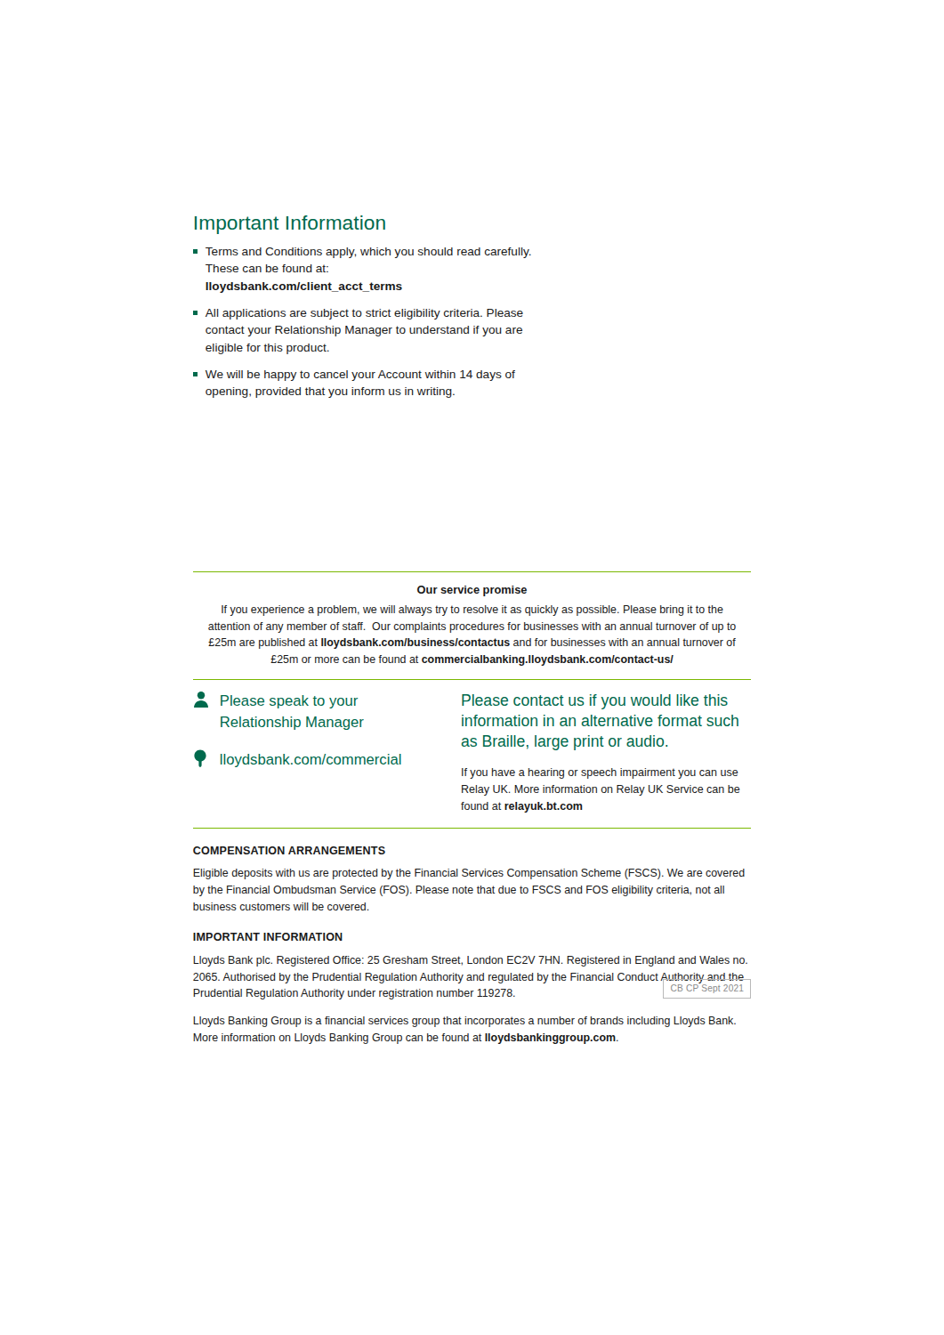Important Information
Terms and Conditions apply, which you should read carefully. These can be found at:
lloydsbank.com/client_acct_terms
All applications are subject to strict eligibility criteria. Please contact your Relationship Manager to understand if you are eligible for this product.
We will be happy to cancel your Account within 14 days of opening, provided that you inform us in writing.
Our service promise
If you experience a problem, we will always try to resolve it as quickly as possible. Please bring it to the attention of any member of staff. Our complaints procedures for businesses with an annual turnover of up to £25m are published at lloydsbank.com/business/contactus and for businesses with an annual turnover of £25m or more can be found at commercialbanking.lloydsbank.com/contact-us/
Please speak to your Relationship Manager
lloydsbank.com/commercial
Please contact us if you would like this information in an alternative format such as Braille, large print or audio.
If you have a hearing or speech impairment you can use Relay UK. More information on Relay UK Service can be found at relayuk.bt.com
COMPENSATION ARRANGEMENTS
Eligible deposits with us are protected by the Financial Services Compensation Scheme (FSCS). We are covered by the Financial Ombudsman Service (FOS). Please note that due to FSCS and FOS eligibility criteria, not all business customers will be covered.
IMPORTANT INFORMATION
Lloyds Bank plc. Registered Office: 25 Gresham Street, London EC2V 7HN. Registered in England and Wales no. 2065. Authorised by the Prudential Regulation Authority and regulated by the Financial Conduct Authority and the Prudential Regulation Authority under registration number 119278.
Lloyds Banking Group is a financial services group that incorporates a number of brands including Lloyds Bank. More information on Lloyds Banking Group can be found at lloydsbankinggroup.com.
CB CP Sept 2021